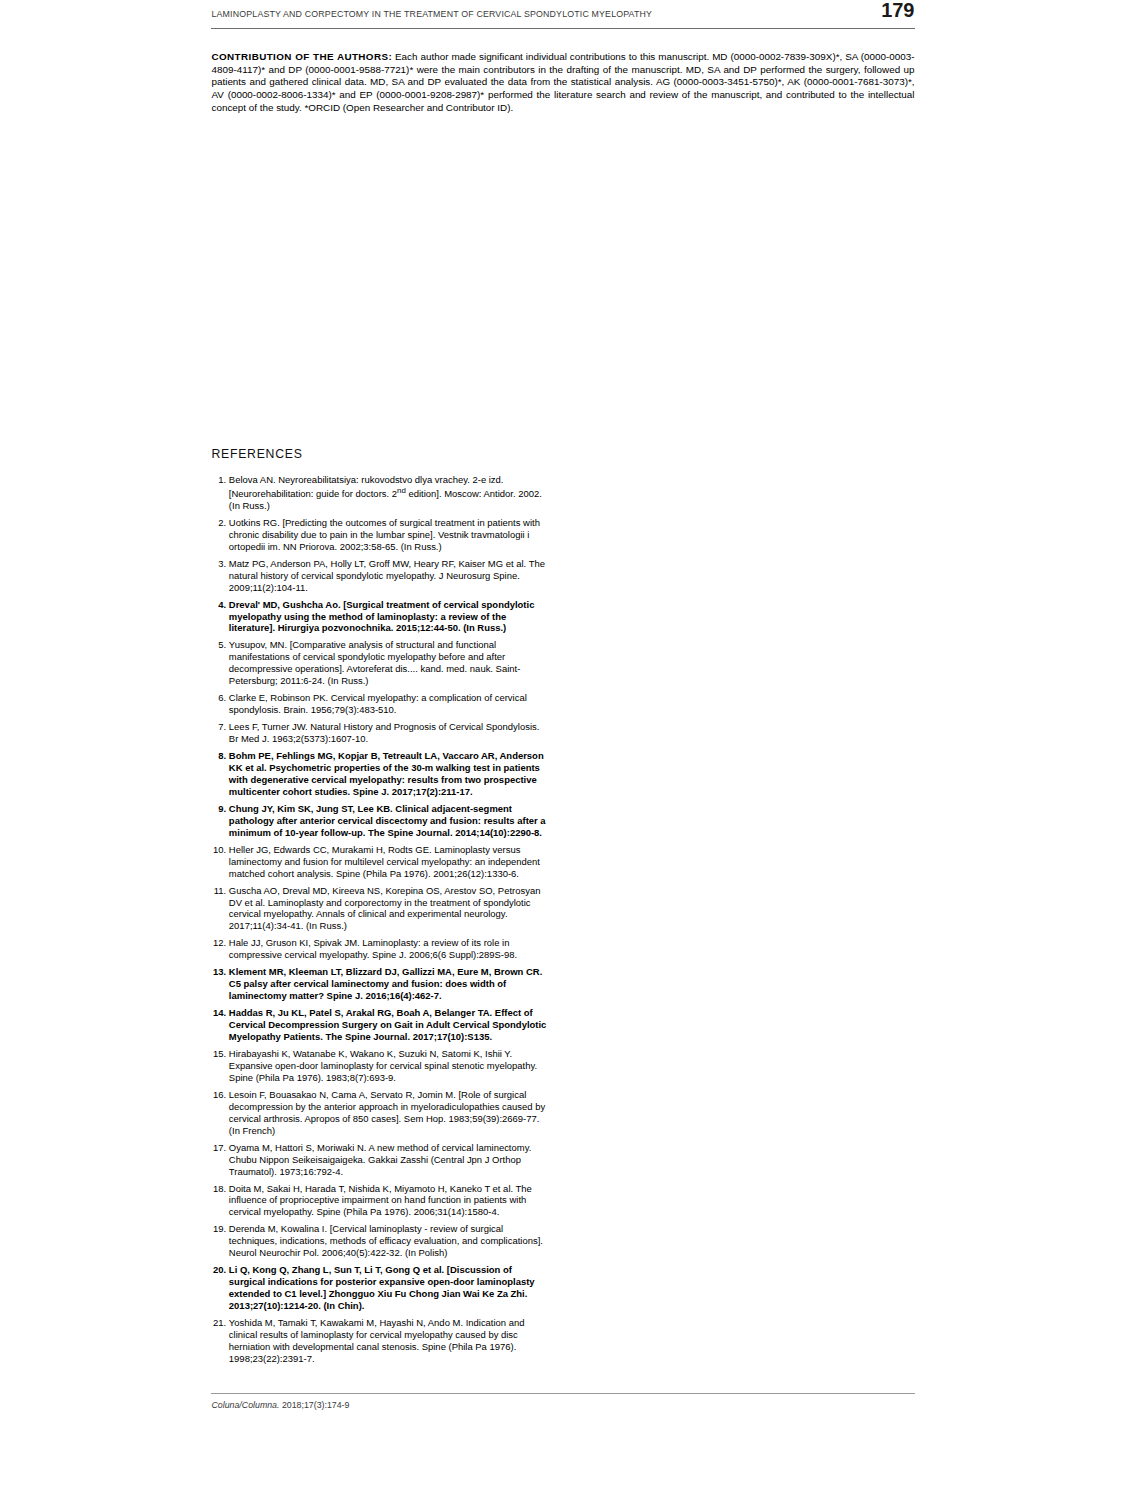Laminoplasty and corpectomy in the treatment of cervical spondylotic myelopathy
179
CONTRIBUTION OF THE AUTHORS: Each author made significant individual contributions to this manuscript. MD (0000-0002-7839-309X)*, SA (0000-0003-4809-4117)* and DP (0000-0001-9588-7721)* were the main contributors in the drafting of the manuscript. MD, SA and DP performed the surgery, followed up patients and gathered clinical data. MD, SA and DP evaluated the data from the statistical analysis. AG (0000-0003-3451-5750)*, AK (0000-0001-7681-3073)*, AV (0000-0002-8006-1334)* and EP (0000-0001-9208-2987)* performed the literature search and review of the manuscript, and contributed to the intellectual concept of the study. *ORCID (Open Researcher and Contributor ID).
REFERENCES
Belova AN. Neyroreabilitatsiya: rukovodstvo dlya vrachey. 2-e izd. [Neurorehabilitation: guide for doctors. 2nd edition]. Moscow: Antidor. 2002. (In Russ.)
Uotkins RG. [Predicting the outcomes of surgical treatment in patients with chronic disability due to pain in the lumbar spine]. Vestnik travmatologii i ortopedii im. NN Priorova. 2002;3:58-65. (In Russ.)
Matz PG, Anderson PA, Holly LT, Groff MW, Heary RF, Kaiser MG et al. The natural history of cervical spondylotic myelopathy. J Neurosurg Spine. 2009;11(2):104-11.
Dreval' MD, Gushcha Ao. [Surgical treatment of cervical spondylotic myelopathy using the method of laminoplasty: a review of the literature]. Hirurgiya pozvonochnika. 2015;12:44-50. (In Russ.)
Yusupov, MN. [Comparative analysis of structural and functional manifestations of cervical spondylotic myelopathy before and after decompressive operations]. Avtoreferat dis.... kand. med. nauk. Saint-Petersburg; 2011:6-24. (In Russ.)
Clarke E, Robinson PK. Cervical myelopathy: a complication of cervical spondylosis. Brain. 1956;79(3):483-510.
Lees F, Turner JW. Natural History and Prognosis of Cervical Spondylosis. Br Med J. 1963;2(5373):1607-10.
Bohm PE, Fehlings MG, Kopjar B, Tetreault LA, Vaccaro AR, Anderson KK et al. Psychometric properties of the 30-m walking test in patients with degenerative cervical myelopathy: results from two prospective multicenter cohort studies. Spine J. 2017;17(2):211-17.
Chung JY, Kim SK, Jung ST, Lee KB. Clinical adjacent-segment pathology after anterior cervical discectomy and fusion: results after a minimum of 10-year follow-up. The Spine Journal. 2014;14(10):2290-8.
Heller JG, Edwards CC, Murakami H, Rodts GE. Laminoplasty versus laminectomy and fusion for multilevel cervical myelopathy: an independent matched cohort analysis. Spine (Phila Pa 1976). 2001;26(12):1330-6.
Guscha AO, Dreval MD, Kireeva NS, Korepina OS, Arestov SO, Petrosyan DV et al. Laminoplasty and corporectomy in the treatment of spondylotic cervical myelopathy. Annals of clinical and experimental neurology. 2017;11(4):34-41. (In Russ.)
Hale JJ, Gruson KI, Spivak JM. Laminoplasty: a review of its role in compressive cervical myelopathy. Spine J. 2006;6(6 Suppl):289S-98.
Klement MR, Kleeman LT, Blizzard DJ, Gallizzi MA, Eure M, Brown CR. C5 palsy after cervical laminectomy and fusion: does width of laminectomy matter? Spine J. 2016;16(4):462-7.
Haddas R, Ju KL, Patel S, Arakal RG, Boah A, Belanger TA. Effect of Cervical Decompression Surgery on Gait in Adult Cervical Spondylotic Myelopathy Patients. The Spine Journal. 2017;17(10):S135.
Hirabayashi K, Watanabe K, Wakano K, Suzuki N, Satomi K, Ishii Y. Expansive open-door laminoplasty for cervical spinal stenotic myelopathy. Spine (Phila Pa 1976). 1983;8(7):693-9.
Lesoin F, Bouasakao N, Cama A, Servato R, Jomin M. [Role of surgical decompression by the anterior approach in myeloradiculopathies caused by cervical arthrosis. Apropos of 850 cases]. Sem Hop. 1983;59(39):2669-77. (In French)
Oyama M, Hattori S, Moriwaki N. A new method of cervical laminectomy. Chubu Nippon Seikeisaigaigeka. Gakkai Zasshi (Central Jpn J Orthop Traumatol). 1973;16:792-4.
Doita M, Sakai H, Harada T, Nishida K, Miyamoto H, Kaneko T et al. The influence of proprioceptive impairment on hand function in patients with cervical myelopathy. Spine (Phila Pa 1976). 2006;31(14):1580-4.
Derenda M, Kowalina I. [Cervical laminoplasty - review of surgical techniques, indications, methods of efficacy evaluation, and complications]. Neurol Neurochir Pol. 2006;40(5):422-32. (In Polish)
Li Q, Kong Q, Zhang L, Sun T, Li T, Gong Q et al. [Discussion of surgical indications for posterior expansive open-door laminoplasty extended to C1 level.] Zhongguo Xiu Fu Chong Jian Wai Ke Za Zhi. 2013;27(10):1214-20. (In Chin).
Yoshida M, Tamaki T, Kawakami M, Hayashi N, Ando M. Indication and clinical results of laminoplasty for cervical myelopathy caused by disc herniation with developmental canal stenosis. Spine (Phila Pa 1976). 1998;23(22):2391-7.
Coluna/Columna. 2018;17(3):174-9